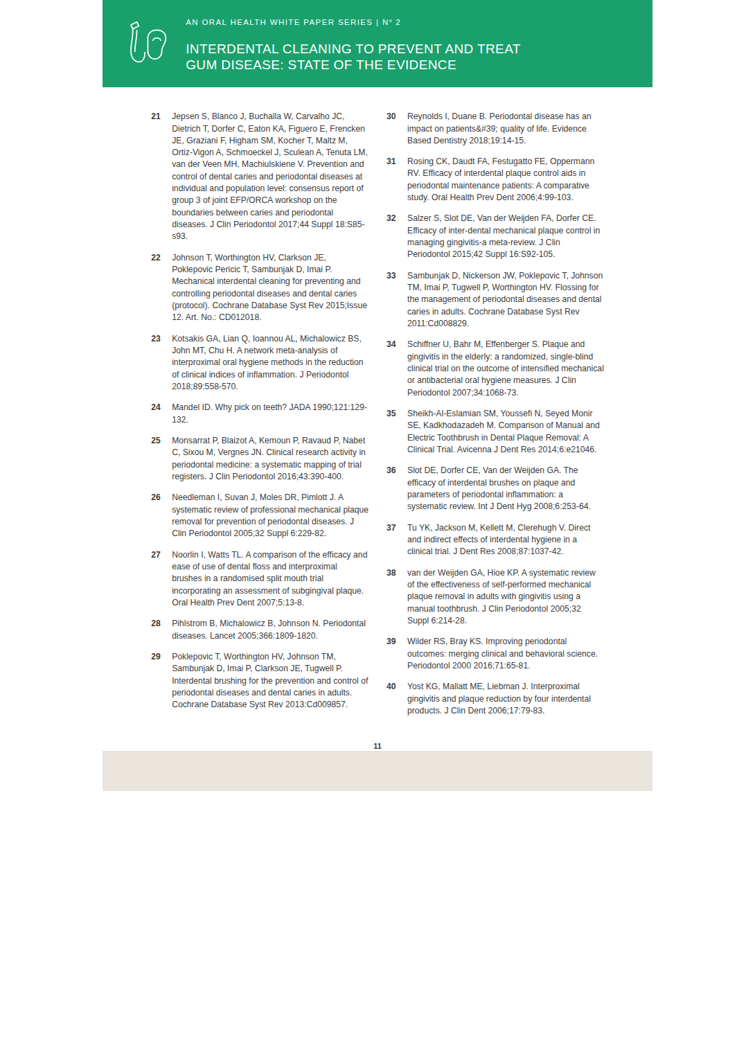An Oral Health White Paper Series | N° 2
Interdental cleaning to prevent and treat
gum disease: state of the evidence
Jepsen S, Blanco J, Buchalla W, Carvalho JC, Dietrich T, Dorfer C, Eaton KA, Figuero E, Frencken JE, Graziani F, Higham SM, Kocher T, Maltz M, Ortiz-Vigon A, Schmoeckel J, Sculean A, Tenuta LM, van der Veen MH, Machiulskiene V. Prevention and control of dental caries and periodontal diseases at individual and population level: consensus report of group 3 of joint EFP/ORCA workshop on the boundaries between caries and periodontal diseases. J Clin Periodontol 2017;44 Suppl 18:S85-s93.
Johnson T, Worthington HV, Clarkson JE, Poklepovic Pericic T, Sambunjak D, Imai P. Mechanical interdental cleaning for preventing and controlling periodontal diseases and dental caries (protocol). Cochrane Database Syst Rev 2015;Issue 12. Art. No.: CD012018.
Kotsakis GA, Lian Q, Ioannou AL, Michalowicz BS, John MT, Chu H. A network meta-analysis of interproximal oral hygiene methods in the reduction of clinical indices of inflammation. J Periodontol 2018;89:558-570.
Mandel ID. Why pick on teeth? JADA 1990;121:129-132.
Monsarrat P, Blaizot A, Kemoun P, Ravaud P, Nabet C, Sixou M, Vergnes JN. Clinical research activity in periodontal medicine: a systematic mapping of trial registers. J Clin Periodontol 2016;43:390-400.
Needleman I, Suvan J, Moles DR, Pimlott J. A systematic review of professional mechanical plaque removal for prevention of periodontal diseases. J Clin Periodontol 2005;32 Suppl 6:229-82.
Noorlin I, Watts TL. A comparison of the efficacy and ease of use of dental floss and interproximal brushes in a randomised split mouth trial incorporating an assessment of subgingival plaque. Oral Health Prev Dent 2007;5:13-8.
Pihlstrom B, Michalowicz B, Johnson N. Periodontal diseases. Lancet 2005;366:1809-1820.
Poklepovic T, Worthington HV, Johnson TM, Sambunjak D, Imai P, Clarkson JE, Tugwell P. Interdental brushing for the prevention and control of periodontal diseases and dental caries in adults. Cochrane Database Syst Rev 2013:Cd009857.
Reynolds I, Duane B. Periodontal disease has an impact on patients&#39; quality of life. Evidence Based Dentistry 2018;19:14-15.
Rosing CK, Daudt FA, Festugatto FE, Oppermann RV. Efficacy of interdental plaque control aids in periodontal maintenance patients: A comparative study. Oral Health Prev Dent 2006;4:99-103.
Salzer S, Slot DE, Van der Weijden FA, Dorfer CE. Efficacy of inter-dental mechanical plaque control in managing gingivitis-a meta-review. J Clin Periodontol 2015;42 Suppl 16:S92-105.
Sambunjak D, Nickerson JW, Poklepovic T, Johnson TM, Imai P, Tugwell P, Worthington HV. Flossing for the management of periodontal diseases and dental caries in adults. Cochrane Database Syst Rev 2011:Cd008829.
Schiffner U, Bahr M, Effenberger S. Plaque and gingivitis in the elderly: a randomized, single-blind clinical trial on the outcome of intensified mechanical or antibacterial oral hygiene measures. J Clin Periodontol 2007;34:1068-73.
Sheikh-Al-Eslamian SM, Youssefi N, Seyed Monir SE, Kadkhodazadeh M. Comparison of Manual and Electric Toothbrush in Dental Plaque Removal: A Clinical Trial. Avicenna J Dent Res 2014;6:e21046.
Slot DE, Dorfer CE, Van der Weijden GA. The efficacy of interdental brushes on plaque and parameters of periodontal inflammation: a systematic review. Int J Dent Hyg 2008;6:253-64.
Tu YK, Jackson M, Kellett M, Clerehugh V. Direct and indirect effects of interdental hygiene in a clinical trial. J Dent Res 2008;87:1037-42.
van der Weijden GA, Hioe KP. A systematic review of the effectiveness of self-performed mechanical plaque removal in adults with gingivitis using a manual toothbrush. J Clin Periodontol 2005;32 Suppl 6:214-28.
Wilder RS, Bray KS. Improving periodontal outcomes: merging clinical and behavioral science. Periodontol 2000 2016;71:65-81.
Yost KG, Mallatt ME, Liebman J. Interproximal gingivitis and plaque reduction by four interdental products. J Clin Dent 2006;17:79-83.
11